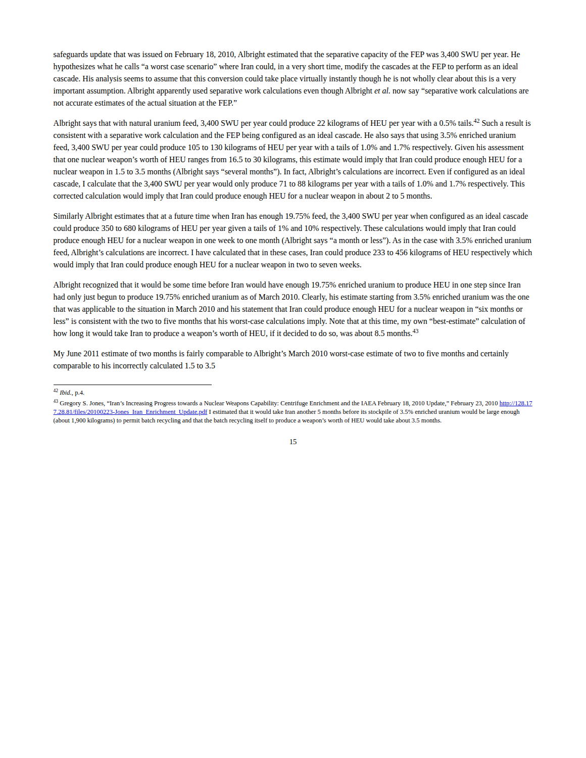safeguards update that was issued on February 18, 2010, Albright estimated that the separative capacity of the FEP was 3,400 SWU per year. He hypothesizes what he calls “a worst case scenario” where Iran could, in a very short time, modify the cascades at the FEP to perform as an ideal cascade. His analysis seems to assume that this conversion could take place virtually instantly though he is not wholly clear about this is a very important assumption. Albright apparently used separative work calculations even though Albright et al. now say “separative work calculations are not accurate estimates of the actual situation at the FEP.”
Albright says that with natural uranium feed, 3,400 SWU per year could produce 22 kilograms of HEU per year with a 0.5% tails.42 Such a result is consistent with a separative work calculation and the FEP being configured as an ideal cascade. He also says that using 3.5% enriched uranium feed, 3,400 SWU per year could produce 105 to 130 kilograms of HEU per year with a tails of 1.0% and 1.7% respectively. Given his assessment that one nuclear weapon’s worth of HEU ranges from 16.5 to 30 kilograms, this estimate would imply that Iran could produce enough HEU for a nuclear weapon in 1.5 to 3.5 months (Albright says “several months”). In fact, Albright’s calculations are incorrect. Even if configured as an ideal cascade, I calculate that the 3,400 SWU per year would only produce 71 to 88 kilograms per year with a tails of 1.0% and 1.7% respectively. This corrected calculation would imply that Iran could produce enough HEU for a nuclear weapon in about 2 to 5 months.
Similarly Albright estimates that at a future time when Iran has enough 19.75% feed, the 3,400 SWU per year when configured as an ideal cascade could produce 350 to 680 kilograms of HEU per year given a tails of 1% and 10% respectively. These calculations would imply that Iran could produce enough HEU for a nuclear weapon in one week to one month (Albright says “a month or less”). As in the case with 3.5% enriched uranium feed, Albright’s calculations are incorrect. I have calculated that in these cases, Iran could produce 233 to 456 kilograms of HEU respectively which would imply that Iran could produce enough HEU for a nuclear weapon in two to seven weeks.
Albright recognized that it would be some time before Iran would have enough 19.75% enriched uranium to produce HEU in one step since Iran had only just begun to produce 19.75% enriched uranium as of March 2010. Clearly, his estimate starting from 3.5% enriched uranium was the one that was applicable to the situation in March 2010 and his statement that Iran could produce enough HEU for a nuclear weapon in “six months or less” is consistent with the two to five months that his worst-case calculations imply. Note that at this time, my own “best-estimate” calculation of how long it would take Iran to produce a weapon’s worth of HEU, if it decided to do so, was about 8.5 months.43
My June 2011 estimate of two months is fairly comparable to Albright’s March 2010 worst-case estimate of two to five months and certainly comparable to his incorrectly calculated 1.5 to 3.5
42 Ibid., p.4.
43 Gregory S. Jones, “Iran’s Increasing Progress towards a Nuclear Weapons Capability: Centrifuge Enrichment and the IAEA February 18, 2010 Update,” February 23, 2010 http://128.177.28.81/files/20100223-Jones_Iran_Enrichment_Update.pdf I estimated that it would take Iran another 5 months before its stockpile of 3.5% enriched uranium would be large enough (about 1,900 kilograms) to permit batch recycling and that the batch recycling itself to produce a weapon’s worth of HEU would take about 3.5 months.
15